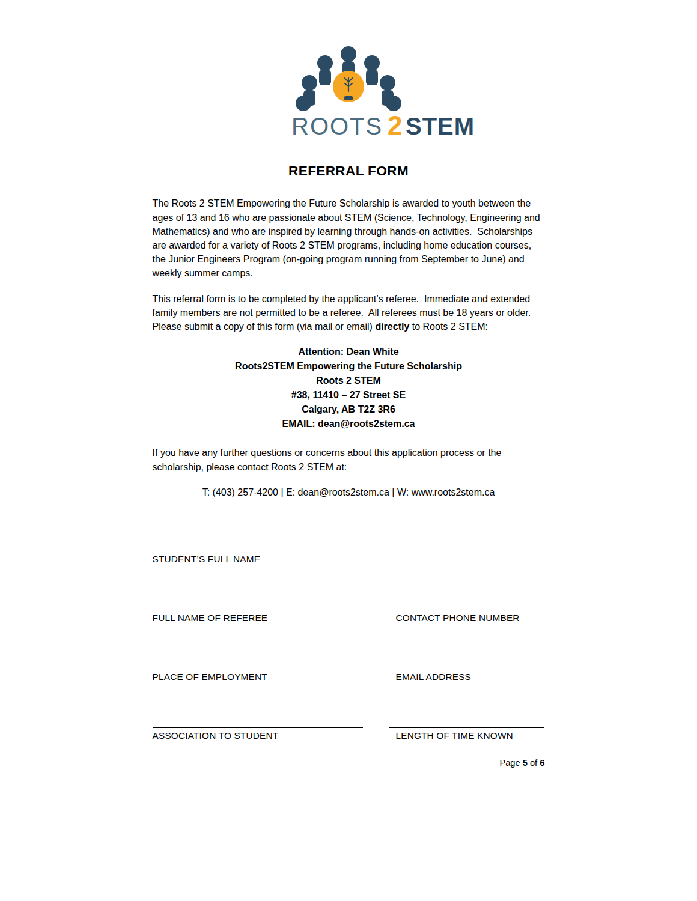Roots 2 STEM ROOTS 2 STEM
REFERRAL FORM
The Roots 2 STEM Empowering the Future Scholarship is awarded to youth between the ages of 13 and 16 who are passionate about STEM (Science, Technology, Engineering and Mathematics) and who are inspired by learning through hands-on activities. Scholarships are awarded for a variety of Roots 2 STEM programs, including home education courses, the Junior Engineers Program (on-going program running from September to June) and weekly summer camps.
This referral form is to be completed by the applicant’s referee. Immediate and extended family members are not permitted to be a referee. All referees must be 18 years or older. Please submit a copy of this form (via mail or email) directly to Roots 2 STEM:
Attention: Dean White
Roots2STEM Empowering the Future Scholarship
Roots 2 STEM
#38, 11410 – 27 Street SE
Calgary, AB T2Z 3R6
EMAIL: dean@roots2stem.ca
If you have any further questions or concerns about this application process or the scholarship, please contact Roots 2 STEM at:
T: (403) 257-4200 | E: dean@roots2stem.ca | W: www.roots2stem.ca
STUDENT’S FULL NAME
FULL NAME OF REFEREE
CONTACT PHONE NUMBER
PLACE OF EMPLOYMENT
EMAIL ADDRESS
ASSOCIATION TO STUDENT
LENGTH OF TIME KNOWN
Page 5 of 6